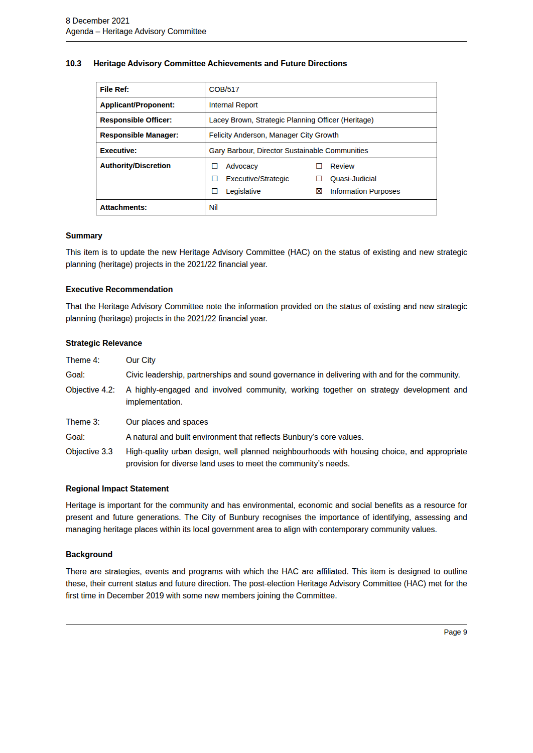8 December 2021
Agenda – Heritage Advisory Committee
10.3 Heritage Advisory Committee Achievements and Future Directions
| File Ref: | COB/517 |
| Applicant/Proponent: | Internal Report |
| Responsible Officer: | Lacey Brown, Strategic Planning Officer (Heritage) |
| Responsible Manager: | Felicity Anderson, Manager City Growth |
| Executive: | Gary Barbour, Director Sustainable Communities |
| Authority/Discretion | / ☐ / Advocacy / ☐ / Review / / ☐ / Executive/Strategic / ☐ / Quasi-Judicial / / ☐ / Legislative / ☒ / Information Purposes / |
| Attachments: | Nil |
Summary
This item is to update the new Heritage Advisory Committee (HAC) on the status of existing and new strategic planning (heritage) projects in the 2021/22 financial year.
Executive Recommendation
That the Heritage Advisory Committee note the information provided on the status of existing and new strategic planning (heritage) projects in the 2021/22 financial year.
Strategic Relevance
Theme 4:
Our City
Goal:
Civic leadership, partnerships and sound governance in delivering with and for the community.
Objective 4.2:
A highly-engaged and involved community, working together on strategy development and implementation.
Theme 3:
Our places and spaces
Goal:
A natural and built environment that reflects Bunbury’s core values.
Objective 3.3
High-quality urban design, well planned neighbourhoods with housing choice, and appropriate provision for diverse land uses to meet the community’s needs.
Regional Impact Statement
Heritage is important for the community and has environmental, economic and social benefits as a resource for present and future generations. The City of Bunbury recognises the importance of identifying, assessing and managing heritage places within its local government area to align with contemporary community values.
Background
There are strategies, events and programs with which the HAC are affiliated. This item is designed to outline these, their current status and future direction. The post-election Heritage Advisory Committee (HAC) met for the first time in December 2019 with some new members joining the Committee.
Page 9